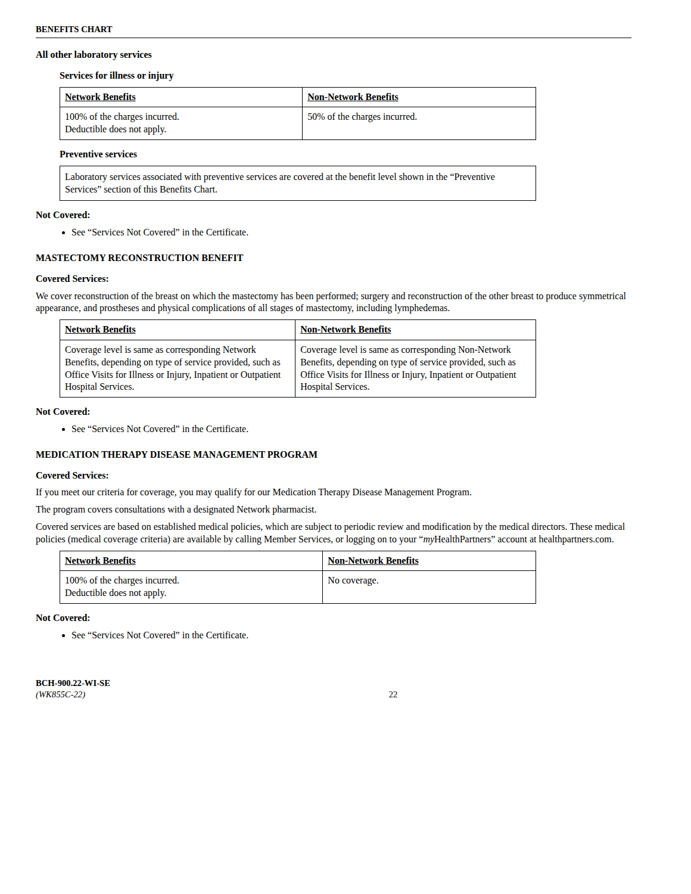BENEFITS CHART
All other laboratory services
Services for illness or injury
| Network Benefits | Non-Network Benefits |
| --- | --- |
| 100% of the charges incurred. Deductible does not apply. | 50% of the charges incurred. |
Preventive services
| Laboratory services associated with preventive services are covered at the benefit level shown in the “Preventive Services” section of this Benefits Chart. |
Not Covered:
See “Services Not Covered” in the Certificate.
MASTECTOMY RECONSTRUCTION BENEFIT
Covered Services:
We cover reconstruction of the breast on which the mastectomy has been performed; surgery and reconstruction of the other breast to produce symmetrical appearance, and prostheses and physical complications of all stages of mastectomy, including lymphedemas.
| Network Benefits | Non-Network Benefits |
| --- | --- |
| Coverage level is same as corresponding Network Benefits, depending on type of service provided, such as Office Visits for Illness or Injury, Inpatient or Outpatient Hospital Services. | Coverage level is same as corresponding Non-Network Benefits, depending on type of service provided, such as Office Visits for Illness or Injury, Inpatient or Outpatient Hospital Services. |
Not Covered:
See “Services Not Covered” in the Certificate.
MEDICATION THERAPY DISEASE MANAGEMENT PROGRAM
Covered Services:
If you meet our criteria for coverage, you may qualify for our Medication Therapy Disease Management Program.
The program covers consultations with a designated Network pharmacist.
Covered services are based on established medical policies, which are subject to periodic review and modification by the medical directors. These medical policies (medical coverage criteria) are available by calling Member Services, or logging on to your “my HealthPartners” account at healthpartners.com.
| Network Benefits | Non-Network Benefits |
| --- | --- |
| 100% of the charges incurred. Deductible does not apply. | No coverage. |
Not Covered:
See “Services Not Covered” in the Certificate.
BCH-900.22-WI-SE
(WK855C-22)
22